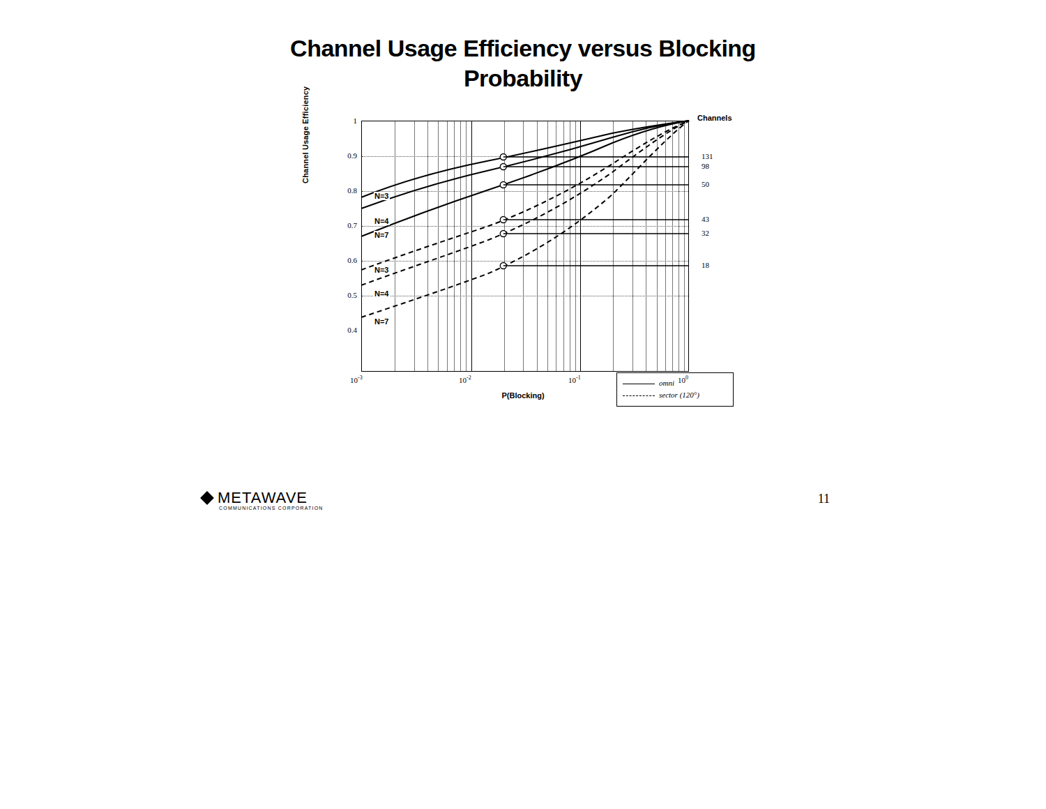Channel Usage Efficiency versus Blocking
Probability
Channel Usage Efficiency
1
0.9
0.8
0.7
0.6
0.5
0.4
N=3
N=4
N=7
N=3
N=4
N=7
Channels
131
98
50
43
32
18
omni
sector (120°)
10-3
10-2
10-1
100
P(Blocking)
METAWAVE COMMUNICATIONS CORPORATION
11